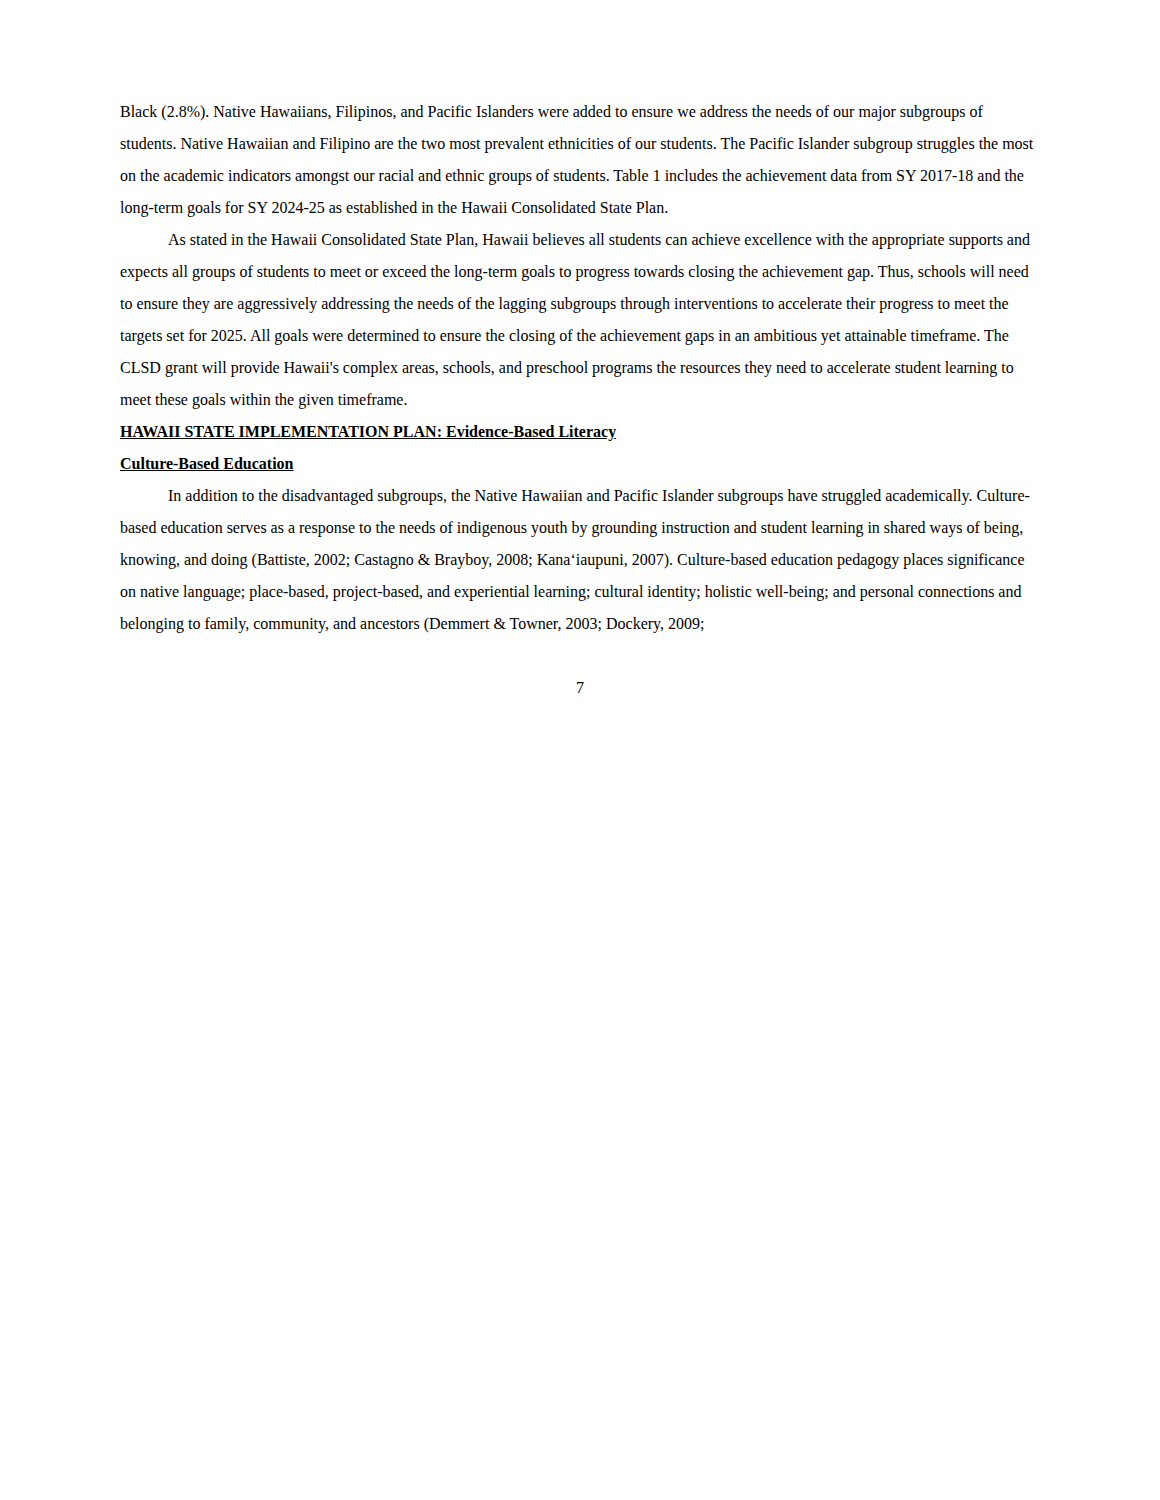Black (2.8%). Native Hawaiians, Filipinos, and Pacific Islanders were added to ensure we address the needs of our major subgroups of students. Native Hawaiian and Filipino are the two most prevalent ethnicities of our students. The Pacific Islander subgroup struggles the most on the academic indicators amongst our racial and ethnic groups of students. Table 1 includes the achievement data from SY 2017-18 and the long-term goals for SY 2024-25 as established in the Hawaii Consolidated State Plan.
As stated in the Hawaii Consolidated State Plan, Hawaii believes all students can achieve excellence with the appropriate supports and expects all groups of students to meet or exceed the long-term goals to progress towards closing the achievement gap. Thus, schools will need to ensure they are aggressively addressing the needs of the lagging subgroups through interventions to accelerate their progress to meet the targets set for 2025. All goals were determined to ensure the closing of the achievement gaps in an ambitious yet attainable timeframe. The CLSD grant will provide Hawaii's complex areas, schools, and preschool programs the resources they need to accelerate student learning to meet these goals within the given timeframe.
HAWAII STATE IMPLEMENTATION PLAN: Evidence-Based Literacy
Culture-Based Education
In addition to the disadvantaged subgroups, the Native Hawaiian and Pacific Islander subgroups have struggled academically. Culture-based education serves as a response to the needs of indigenous youth by grounding instruction and student learning in shared ways of being, knowing, and doing (Battiste, 2002; Castagno & Brayboy, 2008; Kanaʻiaupuni, 2007). Culture-based education pedagogy places significance on native language; place-based, project-based, and experiential learning; cultural identity; holistic well-being; and personal connections and belonging to family, community, and ancestors (Demmert & Towner, 2003; Dockery, 2009;
7